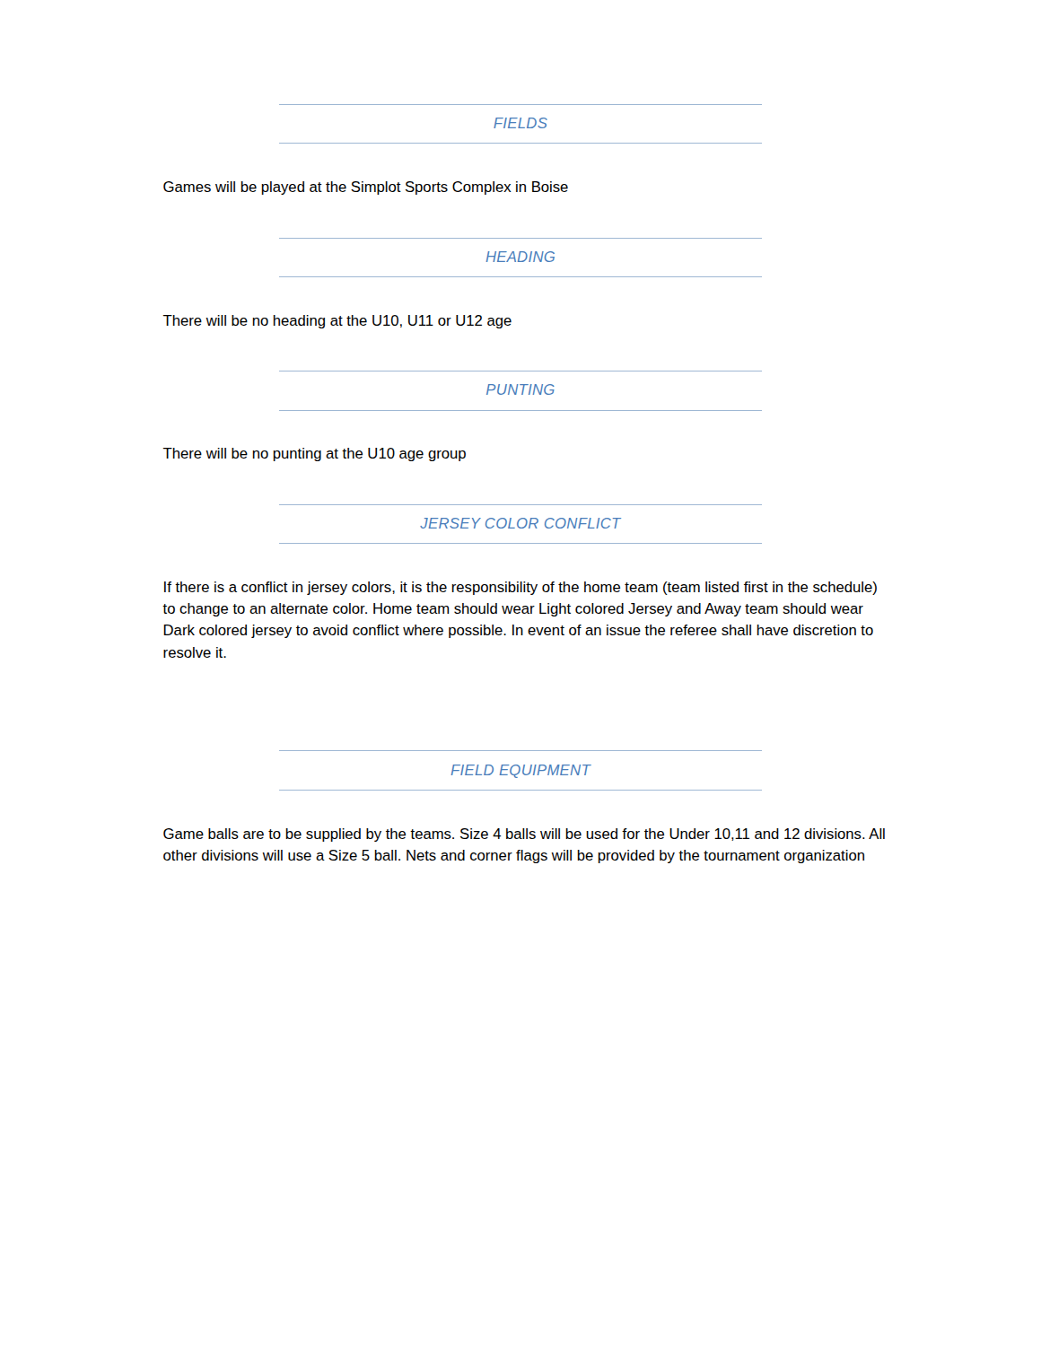FIELDS
Games will be played at the Simplot Sports Complex in Boise
HEADING
There will be no heading at the U10, U11 or U12 age
PUNTING
There will be no punting at the U10 age group
JERSEY COLOR CONFLICT
If there is a conflict in jersey colors, it is the responsibility of the home team (team listed first in the schedule) to change to an alternate color. Home team should wear Light colored Jersey and Away team should wear Dark colored jersey to avoid conflict where possible. In event of an issue the referee shall have discretion to resolve it.
FIELD EQUIPMENT
Game balls are to be supplied by the teams. Size 4 balls will be used for the Under 10,11 and 12 divisions. All other divisions will use a Size 5 ball. Nets and corner flags will be provided by the tournament organization